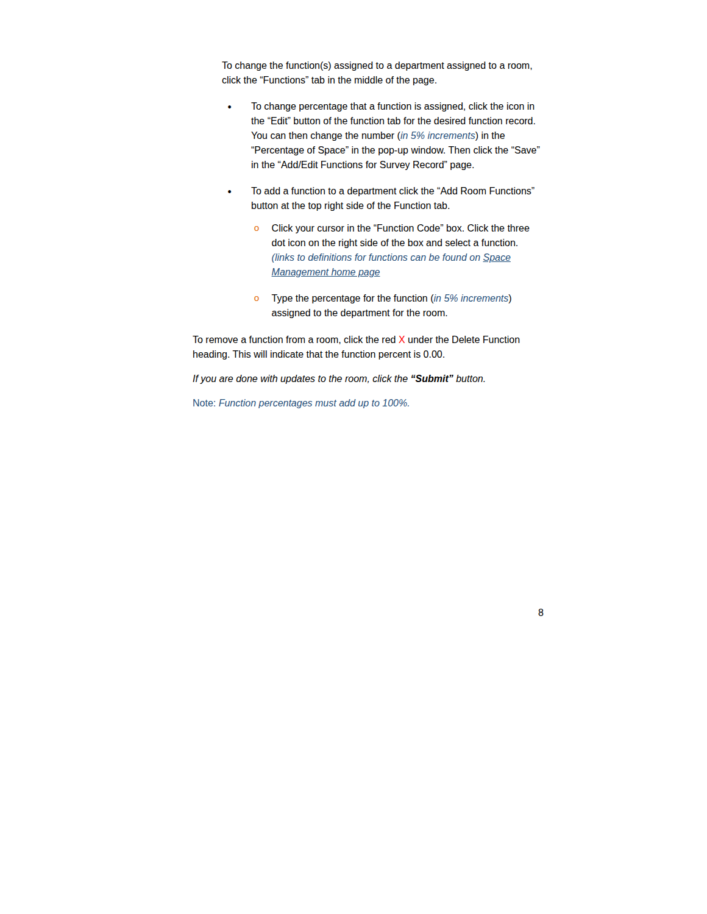To change the function(s) assigned to a department assigned to a room, click the “Functions” tab in the middle of the page.
To change percentage that a function is assigned, click the icon in the “Edit” button of the function tab for the desired function record. You can then change the number (in 5% increments) in the “Percentage of Space” in the pop-up window. Then click the “Save” in the “Add/Edit Functions for Survey Record” page.
To add a function to a department click the “Add Room Functions” button at the top right side of the Function tab.
Click your cursor in the “Function Code” box. Click the three dot icon on the right side of the box and select a function. (links to definitions for functions can be found on Space Management home page
Type the percentage for the function (in 5% increments) assigned to the department for the room.
To remove a function from a room, click the red X under the Delete Function heading. This will indicate that the function percent is 0.00.
If you are done with updates to the room, click the “Submit” button.
Note: Function percentages must add up to 100%.
8